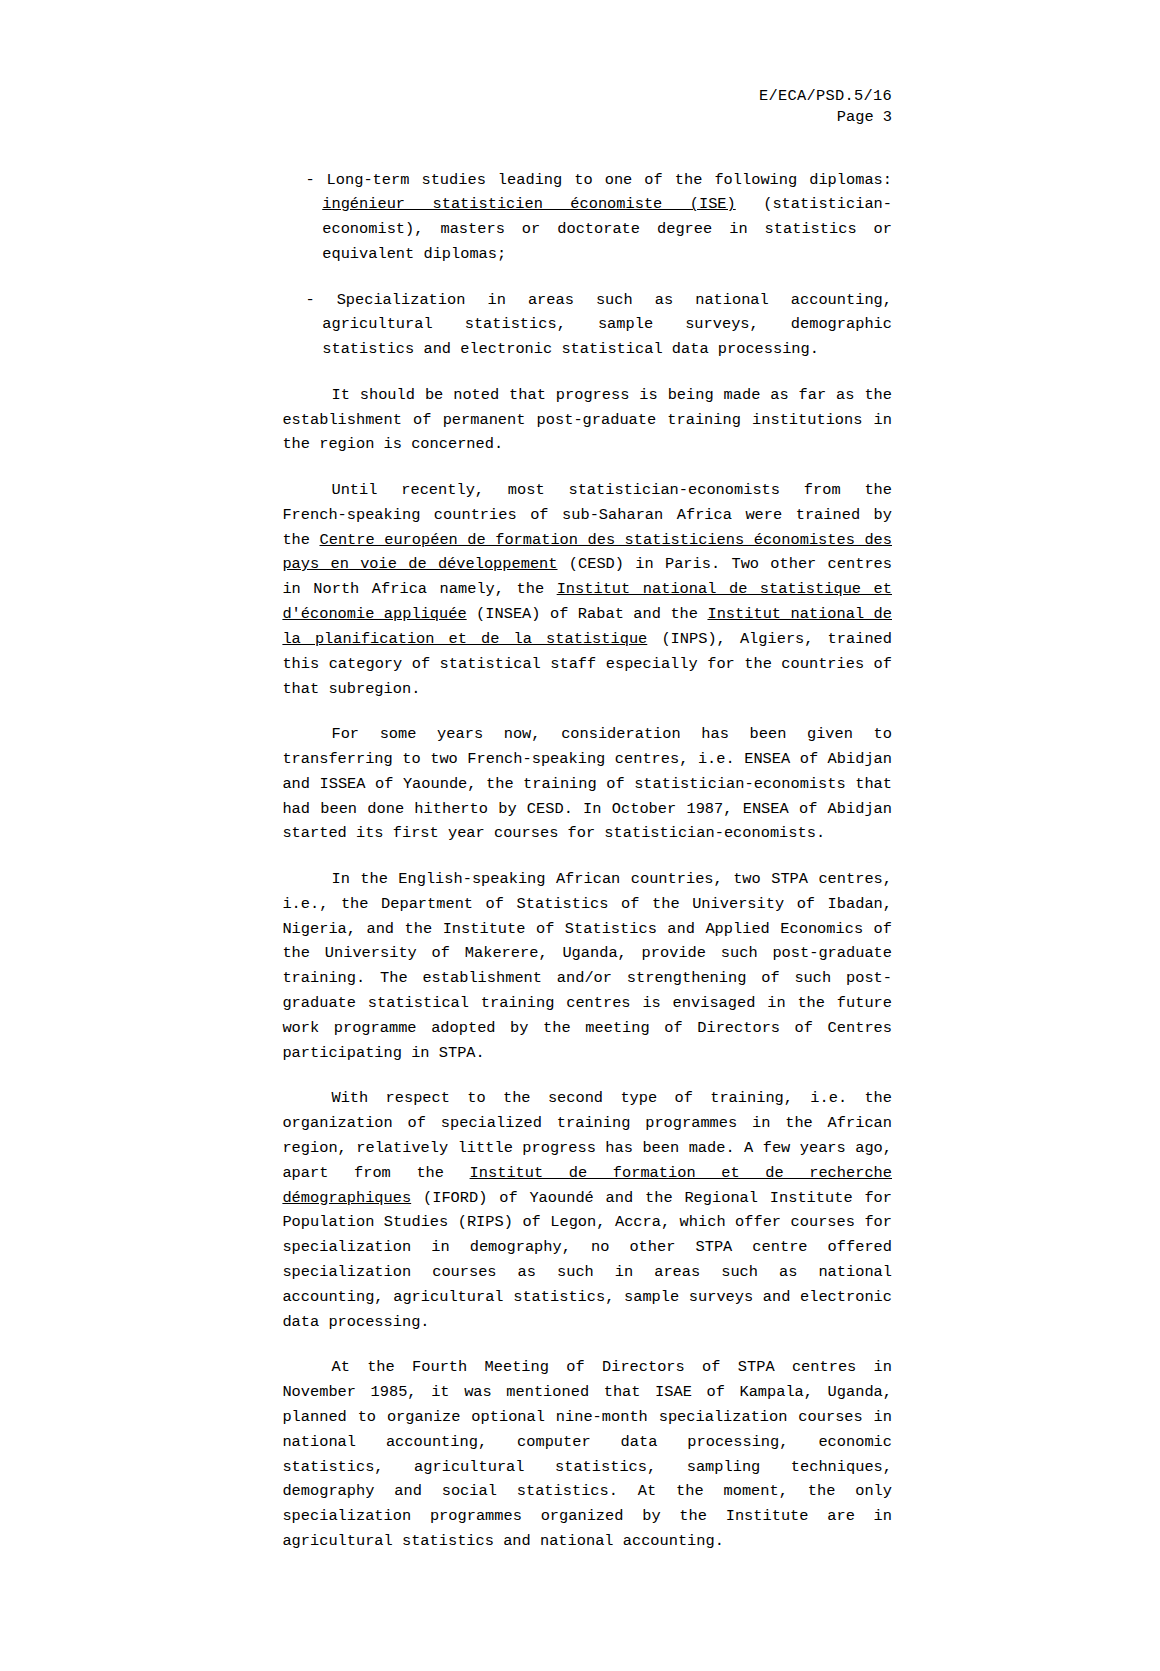E/ECA/PSD.5/16
Page 3
- Long-term studies leading to one of the following diplomas: ingénieur statisticien économiste (ISE) (statistician-economist), masters or doctorate degree in statistics or equivalent diplomas;
- Specialization in areas such as national accounting, agricultural statistics, sample surveys, demographic statistics and electronic statistical data processing.
It should be noted that progress is being made as far as the establishment of permanent post-graduate training institutions in the region is concerned.
Until recently, most statistician-economists from the French-speaking countries of sub-Saharan Africa were trained by the Centre européen de formation des statisticiens économistes des pays en voie de développement (CESD) in Paris. Two other centres in North Africa namely, the Institut national de statistique et d'économie appliquée (INSEA) of Rabat and the Institut national de la planification et de la statistique (INPS), Algiers, trained this category of statistical staff especially for the countries of that subregion.
For some years now, consideration has been given to transferring to two French-speaking centres, i.e. ENSEA of Abidjan and ISSEA of Yaounde, the training of statistician-economists that had been done hitherto by CESD. In October 1987, ENSEA of Abidjan started its first year courses for statistician-economists.
In the English-speaking African countries, two STPA centres, i.e., the Department of Statistics of the University of Ibadan, Nigeria, and the Institute of Statistics and Applied Economics of the University of Makerere, Uganda, provide such post-graduate training. The establishment and/or strengthening of such post-graduate statistical training centres is envisaged in the future work programme adopted by the meeting of Directors of Centres participating in STPA.
With respect to the second type of training, i.e. the organization of specialized training programmes in the African region, relatively little progress has been made. A few years ago, apart from the Institut de formation et de recherche démographiques (IFORD) of Yaoundé and the Regional Institute for Population Studies (RIPS) of Legon, Accra, which offer courses for specialization in demography, no other STPA centre offered specialization courses as such in areas such as national accounting, agricultural statistics, sample surveys and electronic data processing.
At the Fourth Meeting of Directors of STPA centres in November 1985, it was mentioned that ISAE of Kampala, Uganda, planned to organize optional nine-month specialization courses in national accounting, computer data processing, economic statistics, agricultural statistics, sampling techniques, demography and social statistics. At the moment, the only specialization programmes organized by the Institute are in agricultural statistics and national accounting.